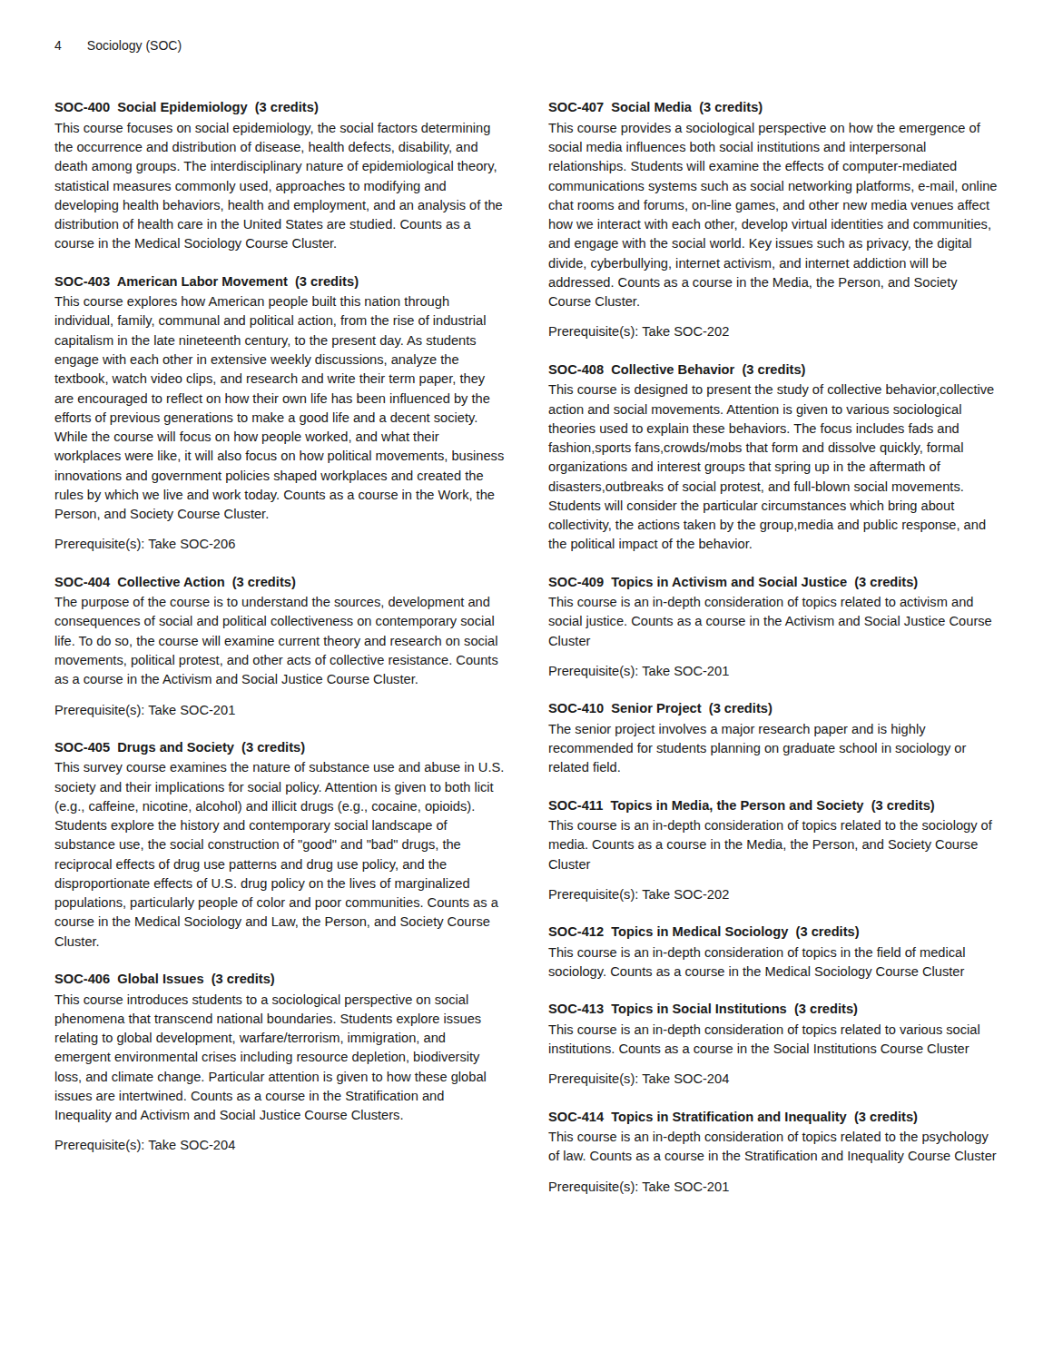4 Sociology (SOC)
SOC-400 Social Epidemiology (3 credits)
This course focuses on social epidemiology, the social factors determining the occurrence and distribution of disease, health defects, disability, and death among groups. The interdisciplinary nature of epidemiological theory, statistical measures commonly used, approaches to modifying and developing health behaviors, health and employment, and an analysis of the distribution of health care in the United States are studied. Counts as a course in the Medical Sociology Course Cluster.
SOC-403 American Labor Movement (3 credits)
This course explores how American people built this nation through individual, family, communal and political action, from the rise of industrial capitalism in the late nineteenth century, to the present day. As students engage with each other in extensive weekly discussions, analyze the textbook, watch video clips, and research and write their term paper, they are encouraged to reflect on how their own life has been influenced by the efforts of previous generations to make a good life and a decent society. While the course will focus on how people worked, and what their workplaces were like, it will also focus on how political movements, business innovations and government policies shaped workplaces and created the rules by which we live and work today. Counts as a course in the Work, the Person, and Society Course Cluster.
Prerequisite(s): Take SOC-206
SOC-404 Collective Action (3 credits)
The purpose of the course is to understand the sources, development and consequences of social and political collectiveness on contemporary social life. To do so, the course will examine current theory and research on social movements, political protest, and other acts of collective resistance. Counts as a course in the Activism and Social Justice Course Cluster.
Prerequisite(s): Take SOC-201
SOC-405 Drugs and Society (3 credits)
This survey course examines the nature of substance use and abuse in U.S. society and their implications for social policy. Attention is given to both licit (e.g., caffeine, nicotine, alcohol) and illicit drugs (e.g., cocaine, opioids). Students explore the history and contemporary social landscape of substance use, the social construction of "good" and "bad" drugs, the reciprocal effects of drug use patterns and drug use policy, and the disproportionate effects of U.S. drug policy on the lives of marginalized populations, particularly people of color and poor communities. Counts as a course in the Medical Sociology and Law, the Person, and Society Course Cluster.
SOC-406 Global Issues (3 credits)
This course introduces students to a sociological perspective on social phenomena that transcend national boundaries. Students explore issues relating to global development, warfare/terrorism, immigration, and emergent environmental crises including resource depletion, biodiversity loss, and climate change. Particular attention is given to how these global issues are intertwined. Counts as a course in the Stratification and Inequality and Activism and Social Justice Course Clusters.
Prerequisite(s): Take SOC-204
SOC-407 Social Media (3 credits)
This course provides a sociological perspective on how the emergence of social media influences both social institutions and interpersonal relationships. Students will examine the effects of computer-mediated communications systems such as social networking platforms, e-mail, online chat rooms and forums, on-line games, and other new media venues affect how we interact with each other, develop virtual identities and communities, and engage with the social world. Key issues such as privacy, the digital divide, cyberbullying, internet activism, and internet addiction will be addressed. Counts as a course in the Media, the Person, and Society Course Cluster.
Prerequisite(s): Take SOC-202
SOC-408 Collective Behavior (3 credits)
This course is designed to present the study of collective behavior,collective action and social movements. Attention is given to various sociological theories used to explain these behaviors. The focus includes fads and fashion,sports fans,crowds/mobs that form and dissolve quickly, formal organizations and interest groups that spring up in the aftermath of disasters,outbreaks of social protest, and full-blown social movements. Students will consider the particular circumstances which bring about collectivity, the actions taken by the group,media and public response, and the political impact of the behavior.
SOC-409 Topics in Activism and Social Justice (3 credits)
This course is an in-depth consideration of topics related to activism and social justice. Counts as a course in the Activism and Social Justice Course Cluster
Prerequisite(s): Take SOC-201
SOC-410 Senior Project (3 credits)
The senior project involves a major research paper and is highly recommended for students planning on graduate school in sociology or related field.
SOC-411 Topics in Media, the Person and Society (3 credits)
This course is an in-depth consideration of topics related to the sociology of media. Counts as a course in the Media, the Person, and Society Course Cluster
Prerequisite(s): Take SOC-202
SOC-412 Topics in Medical Sociology (3 credits)
This course is an in-depth consideration of topics in the field of medical sociology. Counts as a course in the Medical Sociology Course Cluster
SOC-413 Topics in Social Institutions (3 credits)
This course is an in-depth consideration of topics related to various social institutions. Counts as a course in the Social Institutions Course Cluster
Prerequisite(s): Take SOC-204
SOC-414 Topics in Stratification and Inequality (3 credits)
This course is an in-depth consideration of topics related to the psychology of law. Counts as a course in the Stratification and Inequality Course Cluster
Prerequisite(s): Take SOC-201